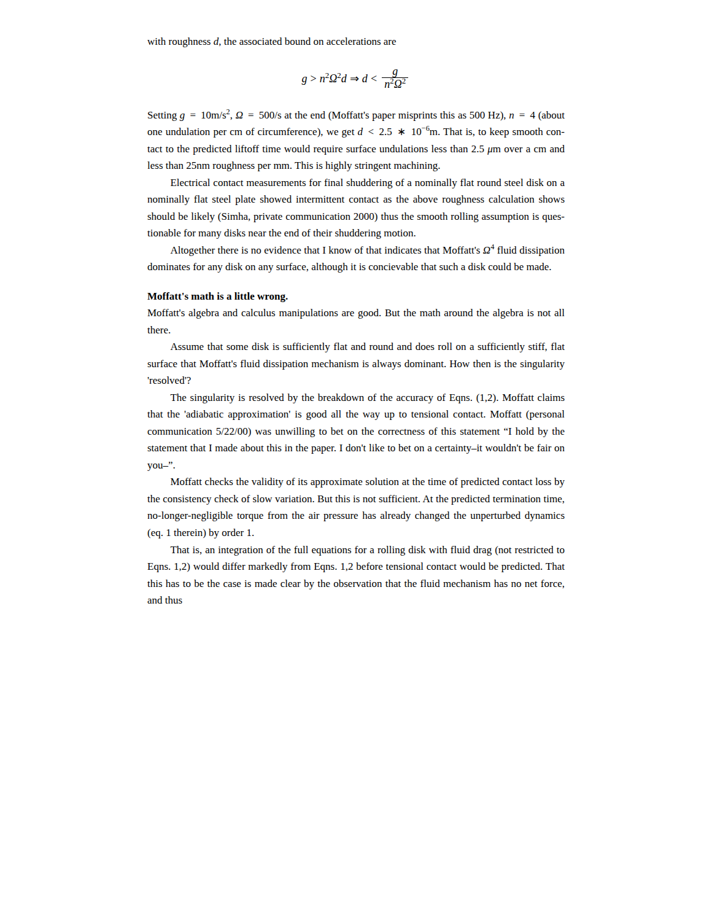with roughness d, the associated bound on accelerations are
g>n2Ω2d⇒d<gn2Ω2
Setting g = 10m/s2, Ω = 500/s at the end (Moffatt's paper misprints this as 500 Hz), n = 4 (about one undulation per cm of circumference), we get d < 2.5 ∗ 10−6m. That is, to keep smooth contact to the predicted liftoff time would require surface undulations less than 2.5 μm over a cm and less than 25nm roughness per mm. This is highly stringent machining.
Electrical contact measurements for final shuddering of a nominally flat round steel disk on a nominally flat steel plate showed intermittent contact as the above roughness calculation shows should be likely (Simha, private communication 2000) thus the smooth rolling assumption is questionable for many disks near the end of their shuddering motion.
Altogether there is no evidence that I know of that indicates that Moffatt's Ω4 fluid dissipation dominates for any disk on any surface, although it is concievable that such a disk could be made.
Moffatt's math is a little wrong.
Moffatt's algebra and calculus manipulations are good. But the math around the algebra is not all there.
Assume that some disk is sufficiently flat and round and does roll on a sufficiently stiff, flat surface that Moffatt's fluid dissipation mechanism is always dominant. How then is the singularity 'resolved'?
The singularity is resolved by the breakdown of the accuracy of Eqns. (1,2). Moffatt claims that the 'adiabatic approximation' is good all the way up to tensional contact. Moffatt (personal communication 5/22/00) was unwilling to bet on the correctness of this statement “I hold by the statement that I made about this in the paper. I don't like to bet on a certainty–it wouldn't be fair on you–”.
Moffatt checks the validity of its approximate solution at the time of predicted contact loss by the consistency check of slow variation. But this is not sufficient. At the predicted termination time, no-longer-negligible torque from the air pressure has already changed the unperturbed dynamics (eq. 1 therein) by order 1.
That is, an integration of the full equations for a rolling disk with fluid drag (not restricted to Eqns. 1,2) would differ markedly from Eqns. 1,2 before tensional contact would be predicted. That this has to be the case is made clear by the observation that the fluid mechanism has no net force, and thus